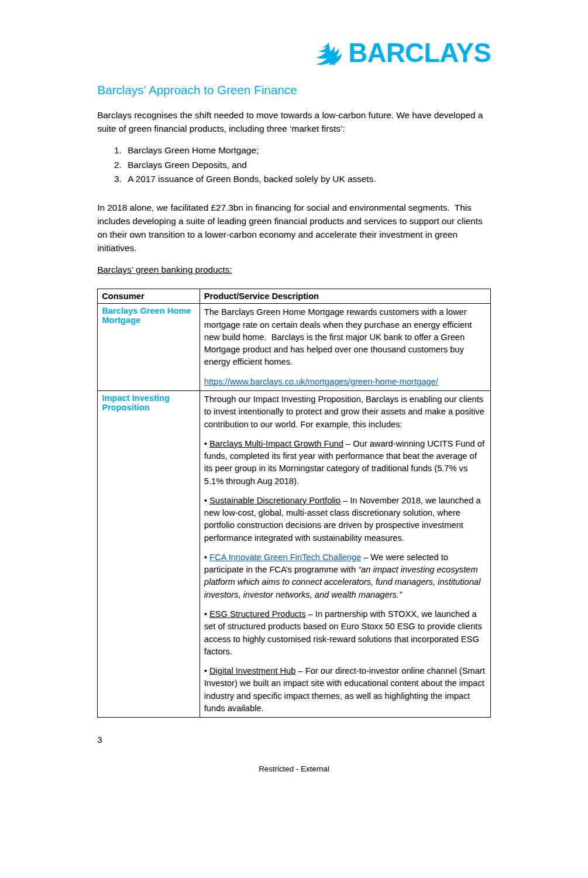BARCLAYS
Barclays’ Approach to Green Finance
Barclays recognises the shift needed to move towards a low-carbon future. We have developed a suite of green financial products, including three ‘market firsts’:
Barclays Green Home Mortgage;
Barclays Green Deposits, and
A 2017 issuance of Green Bonds, backed solely by UK assets.
In 2018 alone, we facilitated £27.3bn in financing for social and environmental segments. This includes developing a suite of leading green financial products and services to support our clients on their own transition to a lower-carbon economy and accelerate their investment in green initiatives.
Barclays’ green banking products:
| Consumer | Product/Service Description |
| --- | --- |
| Barclays Green Home Mortgage | The Barclays Green Home Mortgage rewards customers with a lower mortgage rate on certain deals when they purchase an energy efficient new build home. Barclays is the first major UK bank to offer a Green Mortgage product and has helped over one thousand customers buy energy efficient homes. https://www.barclays.co.uk/mortgages/green-home-mortgage/ |
| Impact Investing Proposition | Through our Impact Investing Proposition, Barclays is enabling our clients to invest intentionally to protect and grow their assets and make a positive contribution to our world. For example, this includes: • Barclays Multi-Impact Growth Fund – Our award-winning UCITS Fund of funds, completed its first year with performance that beat the average of its peer group in its Morningstar category of traditional funds (5.7% vs 5.1% through Aug 2018). • Sustainable Discretionary Portfolio – In November 2018, we launched a new low-cost, global, multi-asset class discretionary solution, where portfolio construction decisions are driven by prospective investment performance integrated with sustainability measures. • FCA Innovate Green FinTech Challenge – We were selected to participate in the FCA’s programme with “an impact investing ecosystem platform which aims to connect accelerators, fund managers, institutional investors, investor networks, and wealth managers.” • ESG Structured Products – In partnership with STOXX, we launched a set of structured products based on Euro Stoxx 50 ESG to provide clients access to highly customised risk-reward solutions that incorporated ESG factors. • Digital Investment Hub – For our direct-to-investor online channel (Smart Investor) we built an impact site with educational content about the impact industry and specific impact themes, as well as highlighting the impact funds available. |
3
Restricted - External